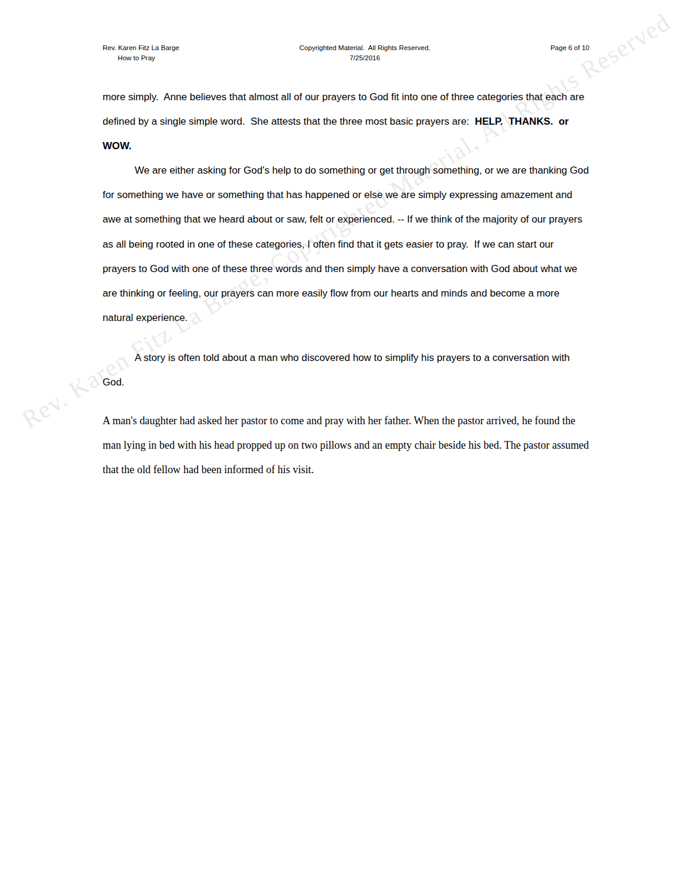Rev. Karen Fitz La Barge, Copyrighted Material, All Rights Reserved
Rev. Karen Fitz La Barge
How to Pray
Copyrighted Material. All Rights Reserved.
7/25/2016
Page 6 of 10
more simply. Anne believes that almost all of our prayers to God fit into one of three categories that each are defined by a single simple word. She attests that the three most basic prayers are: HELP. THANKS. or WOW.
We are either asking for God's help to do something or get through something, or we are thanking God for something we have or something that has happened or else we are simply expressing amazement and awe at something that we heard about or saw, felt or experienced. -- If we think of the majority of our prayers as all being rooted in one of these categories, I often find that it gets easier to pray. If we can start our prayers to God with one of these three words and then simply have a conversation with God about what we are thinking or feeling, our prayers can more easily flow from our hearts and minds and become a more natural experience.
A story is often told about a man who discovered how to simplify his prayers to a conversation with God.
A man's daughter had asked her pastor to come and pray with her father. When the pastor arrived, he found the man lying in bed with his head propped up on two pillows and an empty chair beside his bed. The pastor assumed that the old fellow had been informed of his visit.